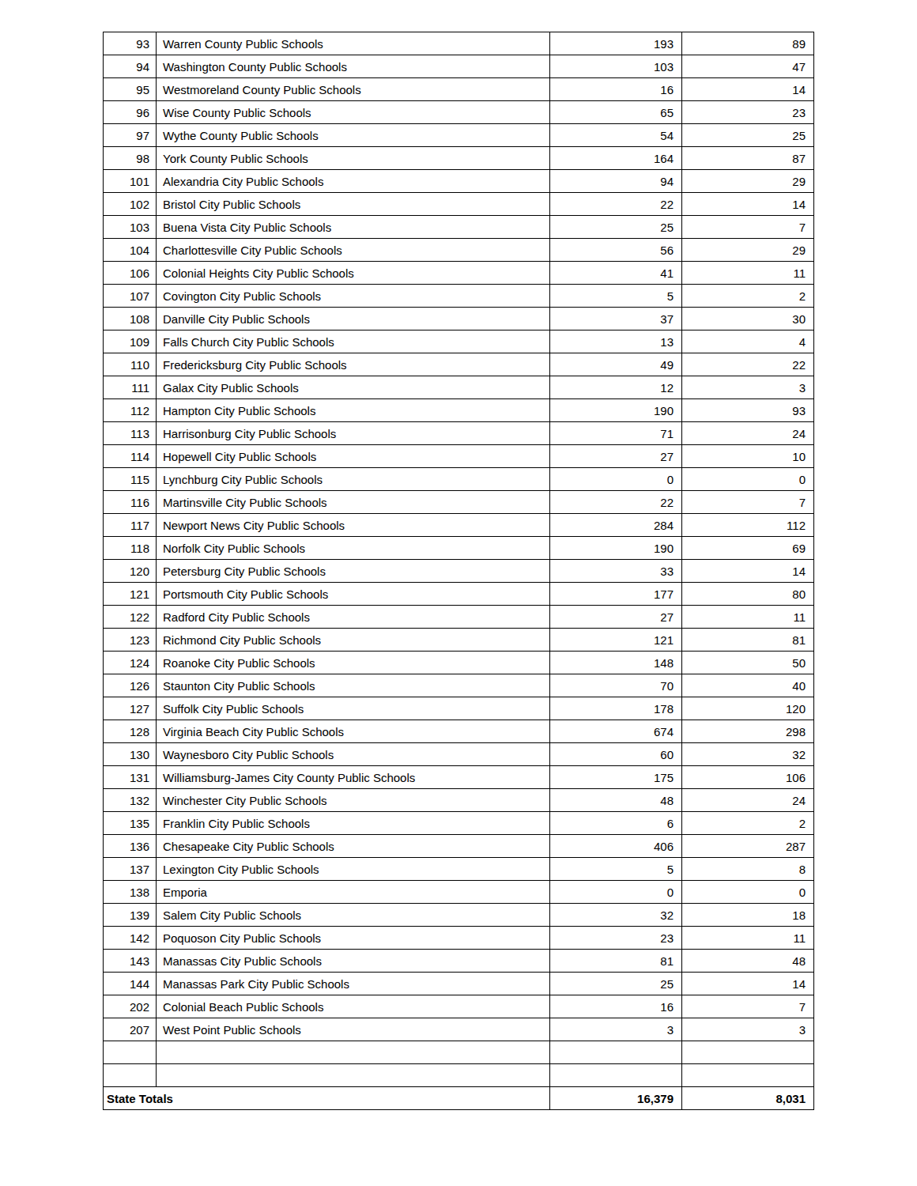| 93 | Warren County Public Schools | 193 | 89 |
| 94 | Washington County Public Schools | 103 | 47 |
| 95 | Westmoreland County Public Schools | 16 | 14 |
| 96 | Wise County Public Schools | 65 | 23 |
| 97 | Wythe County Public Schools | 54 | 25 |
| 98 | York County Public Schools | 164 | 87 |
| 101 | Alexandria City Public Schools | 94 | 29 |
| 102 | Bristol City Public Schools | 22 | 14 |
| 103 | Buena Vista City Public Schools | 25 | 7 |
| 104 | Charlottesville City Public Schools | 56 | 29 |
| 106 | Colonial Heights City Public Schools | 41 | 11 |
| 107 | Covington City Public Schools | 5 | 2 |
| 108 | Danville City Public Schools | 37 | 30 |
| 109 | Falls Church City Public Schools | 13 | 4 |
| 110 | Fredericksburg City Public Schools | 49 | 22 |
| 111 | Galax City Public Schools | 12 | 3 |
| 112 | Hampton City Public Schools | 190 | 93 |
| 113 | Harrisonburg City Public Schools | 71 | 24 |
| 114 | Hopewell City Public Schools | 27 | 10 |
| 115 | Lynchburg City Public Schools | 0 | 0 |
| 116 | Martinsville City Public Schools | 22 | 7 |
| 117 | Newport News City Public Schools | 284 | 112 |
| 118 | Norfolk City Public Schools | 190 | 69 |
| 120 | Petersburg City Public Schools | 33 | 14 |
| 121 | Portsmouth City Public Schools | 177 | 80 |
| 122 | Radford City Public Schools | 27 | 11 |
| 123 | Richmond City Public Schools | 121 | 81 |
| 124 | Roanoke City Public Schools | 148 | 50 |
| 126 | Staunton City Public Schools | 70 | 40 |
| 127 | Suffolk City Public Schools | 178 | 120 |
| 128 | Virginia Beach City Public Schools | 674 | 298 |
| 130 | Waynesboro City Public Schools | 60 | 32 |
| 131 | Williamsburg-James City County Public Schools | 175 | 106 |
| 132 | Winchester City Public Schools | 48 | 24 |
| 135 | Franklin City Public Schools | 6 | 2 |
| 136 | Chesapeake City Public Schools | 406 | 287 |
| 137 | Lexington City Public Schools | 5 | 8 |
| 138 | Emporia | 0 | 0 |
| 139 | Salem City Public Schools | 32 | 18 |
| 142 | Poquoson City Public Schools | 23 | 11 |
| 143 | Manassas City Public Schools | 81 | 48 |
| 144 | Manassas Park City Public Schools | 25 | 14 |
| 202 | Colonial Beach Public Schools | 16 | 7 |
| 207 | West Point Public Schools | 3 | 3 |
| State Totals | 16,379 | 8,031 |